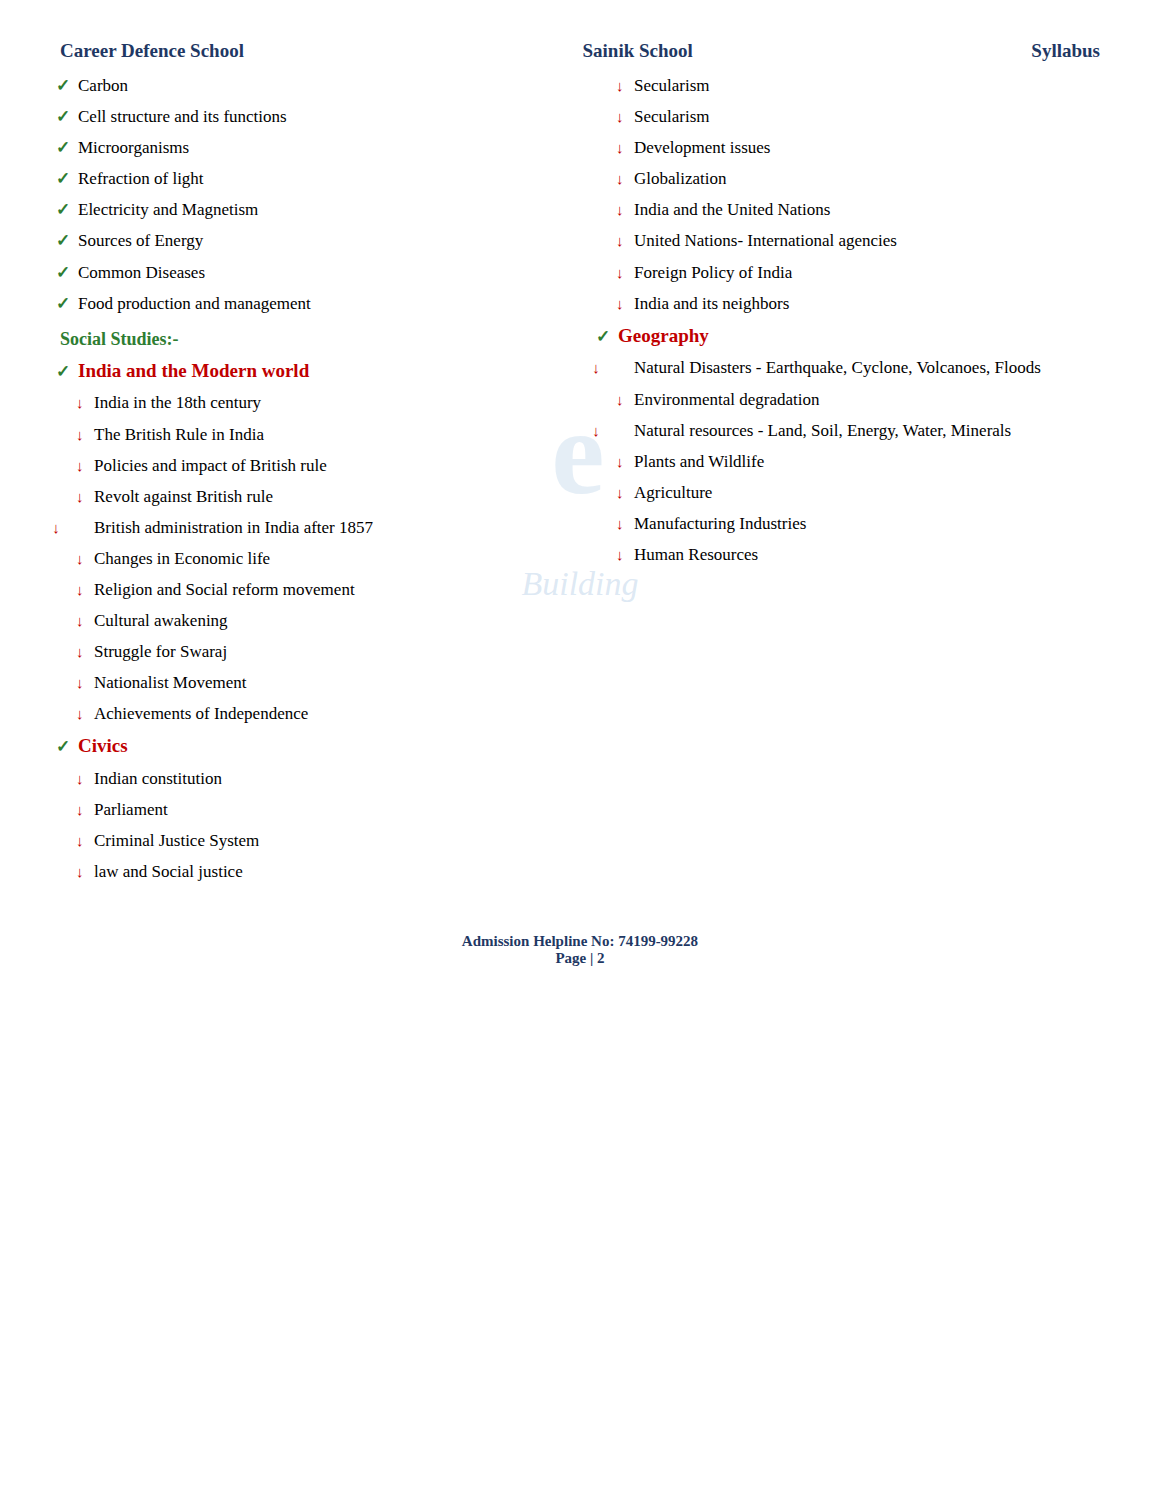e
Building
Career Defence School Sainik School Syllabus
Carbon
Cell structure and its functions
Microorganisms
Refraction of light
Electricity and Magnetism
Sources of Energy
Common Diseases
Food production and management
Social Studies:-
India and the Modern world
India in the 18th century
The British Rule in India
Policies and impact of British rule
Revolt against British rule
British administration in India after 1857
Changes in Economic life
Religion and Social reform movement
Cultural awakening
Struggle for Swaraj
Nationalist Movement
Achievements of Independence
Civics
Indian constitution
Parliament
Criminal Justice System
law and Social justice
Secularism
Secularism
Development issues
Globalization
India and the United Nations
United Nations- International agencies
Foreign Policy of India
India and its neighbors
Geography
Natural Disasters - Earthquake, Cyclone, Volcanoes, Floods
Environmental degradation
Natural resources - Land, Soil, Energy, Water, Minerals
Plants and Wildlife
Agriculture
Manufacturing Industries
Human Resources
Admission Helpline No: 74199-99228
Page | 2